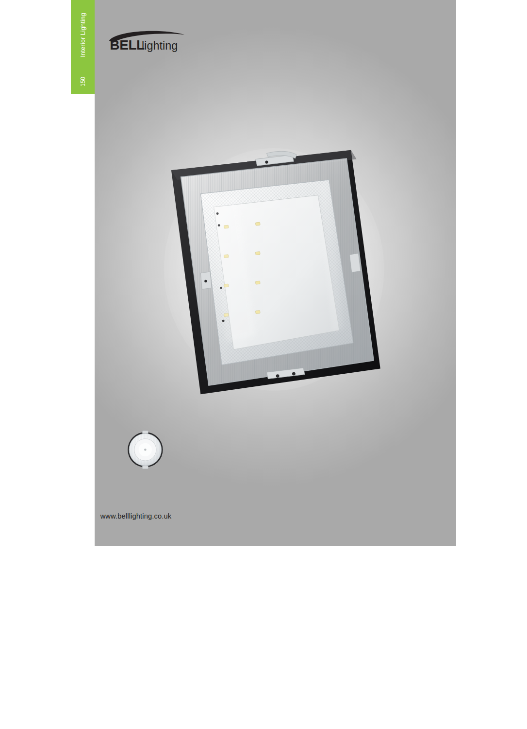Interior Lighting
150
BELL lighting
www.belllighting.co.uk